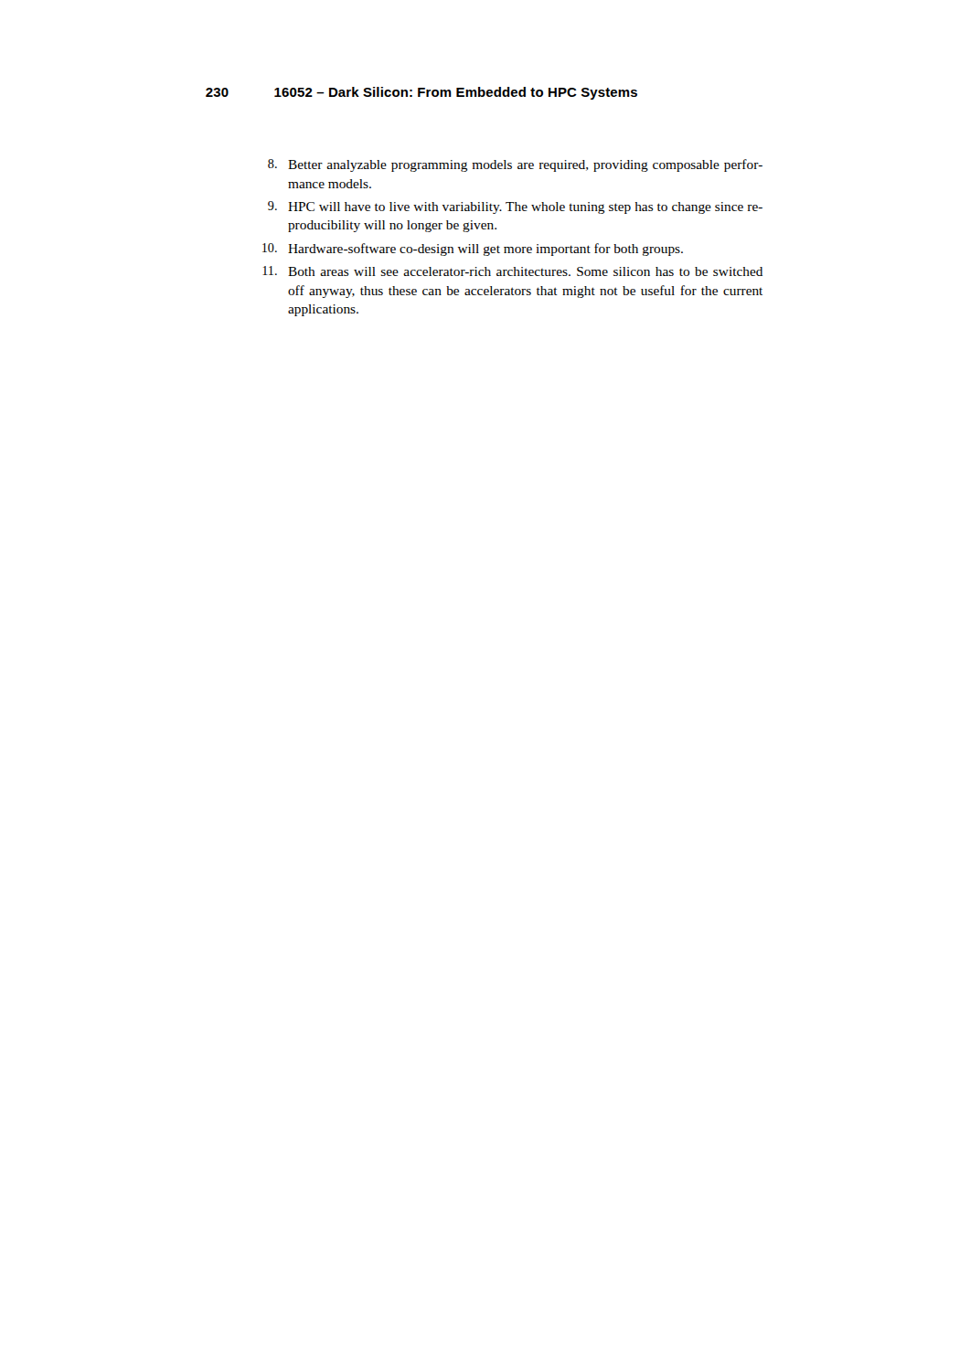23016052 – Dark Silicon: From Embedded to HPC Systems
Better analyzable programming models are required, providing composable performance models.
HPC will have to live with variability. The whole tuning step has to change since reproducibility will no longer be given.
Hardware-software co-design will get more important for both groups.
Both areas will see accelerator-rich architectures. Some silicon has to be switched off anyway, thus these can be accelerators that might not be useful for the current applications.